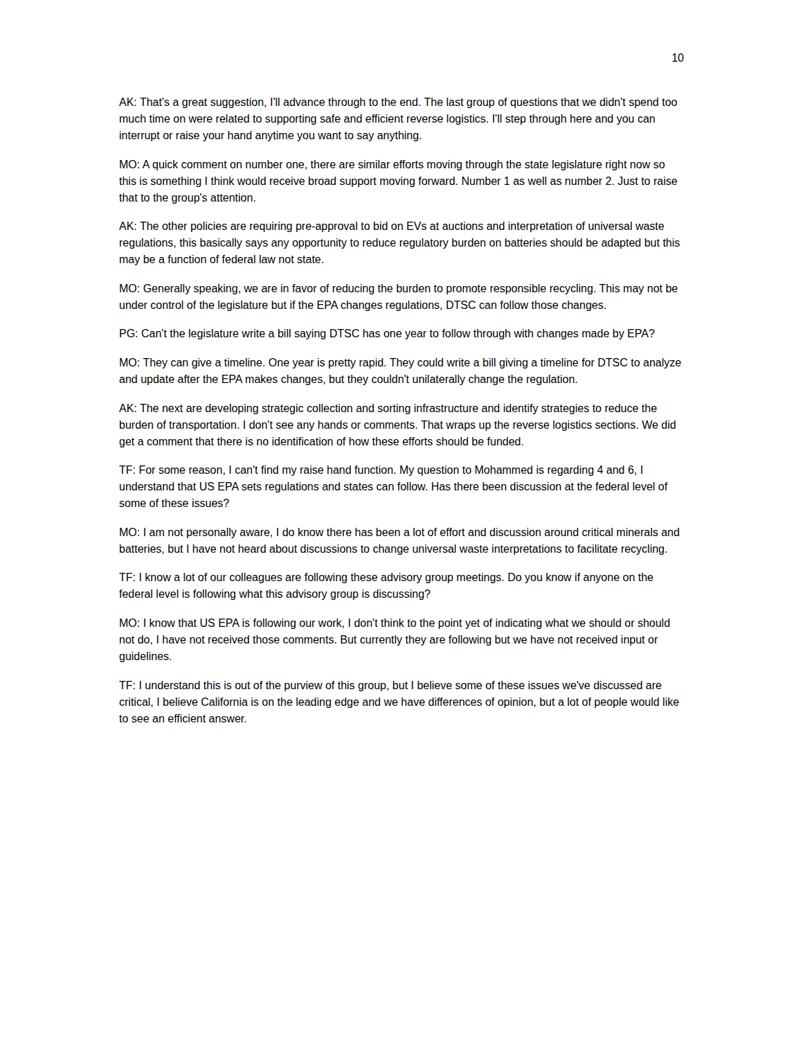10
AK: That's a great suggestion, I'll advance through to the end. The last group of questions that we didn't spend too much time on were related to supporting safe and efficient reverse logistics. I'll step through here and you can interrupt or raise your hand anytime you want to say anything.
MO: A quick comment on number one, there are similar efforts moving through the state legislature right now so this is something I think would receive broad support moving forward. Number 1 as well as number 2. Just to raise that to the group's attention.
AK: The other policies are requiring pre-approval to bid on EVs at auctions and interpretation of universal waste regulations, this basically says any opportunity to reduce regulatory burden on batteries should be adapted but this may be a function of federal law not state.
MO: Generally speaking, we are in favor of reducing the burden to promote responsible recycling. This may not be under control of the legislature but if the EPA changes regulations, DTSC can follow those changes.
PG: Can't the legislature write a bill saying DTSC has one year to follow through with changes made by EPA?
MO: They can give a timeline. One year is pretty rapid. They could write a bill giving a timeline for DTSC to analyze and update after the EPA makes changes, but they couldn't unilaterally change the regulation.
AK: The next are developing strategic collection and sorting infrastructure and identify strategies to reduce the burden of transportation. I don't see any hands or comments. That wraps up the reverse logistics sections. We did get a comment that there is no identification of how these efforts should be funded.
TF: For some reason, I can't find my raise hand function. My question to Mohammed is regarding 4 and 6, I understand that US EPA sets regulations and states can follow. Has there been discussion at the federal level of some of these issues?
MO: I am not personally aware, I do know there has been a lot of effort and discussion around critical minerals and batteries, but I have not heard about discussions to change universal waste interpretations to facilitate recycling.
TF: I know a lot of our colleagues are following these advisory group meetings. Do you know if anyone on the federal level is following what this advisory group is discussing?
MO: I know that US EPA is following our work, I don't think to the point yet of indicating what we should or should not do, I have not received those comments. But currently they are following but we have not received input or guidelines.
TF: I understand this is out of the purview of this group, but I believe some of these issues we've discussed are critical, I believe California is on the leading edge and we have differences of opinion, but a lot of people would like to see an efficient answer.